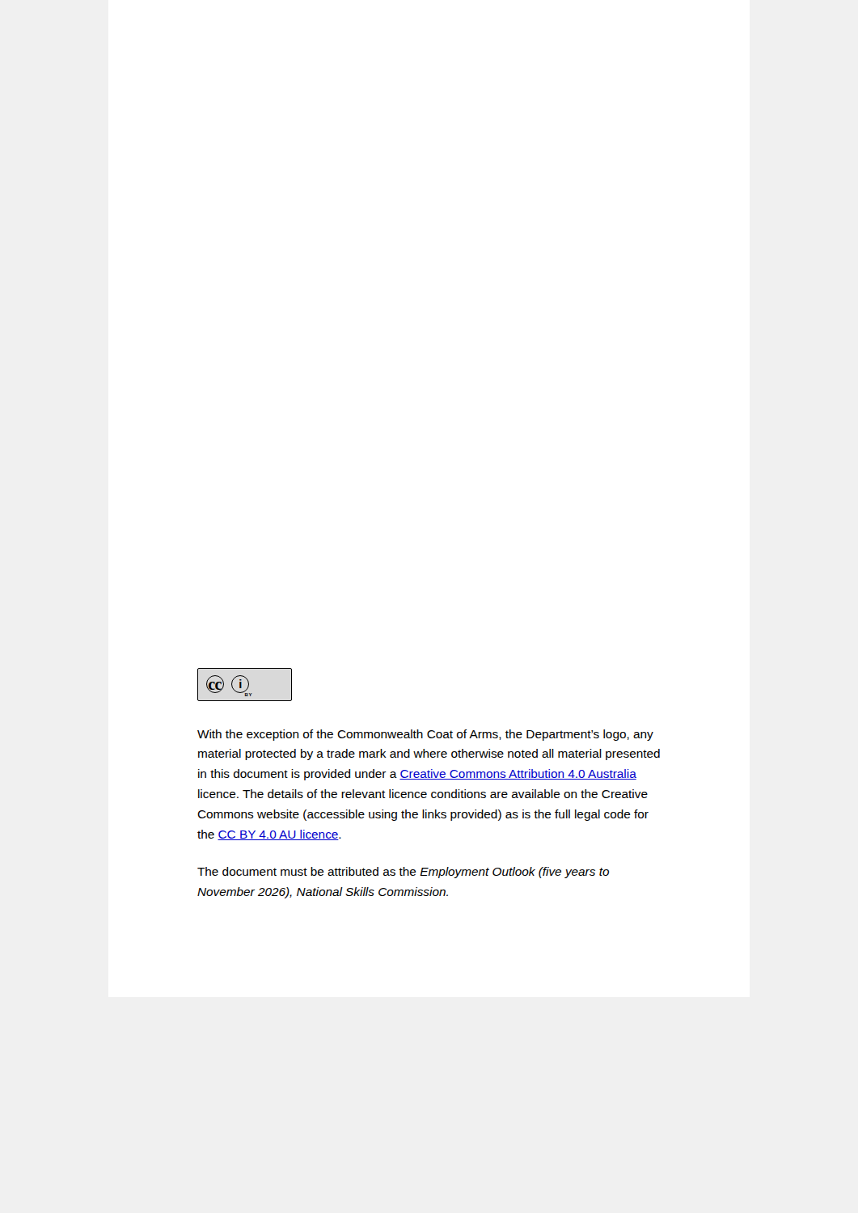cc BY
With the exception of the Commonwealth Coat of Arms, the Department’s logo, any material protected by a trade mark and where otherwise noted all material presented in this document is provided under a Creative Commons Attribution 4.0 Australia licence. The details of the relevant licence conditions are available on the Creative Commons website (accessible using the links provided) as is the full legal code for the CC BY 4.0 AU licence.
The document must be attributed as the Employment Outlook (five years to November 2026), National Skills Commission.